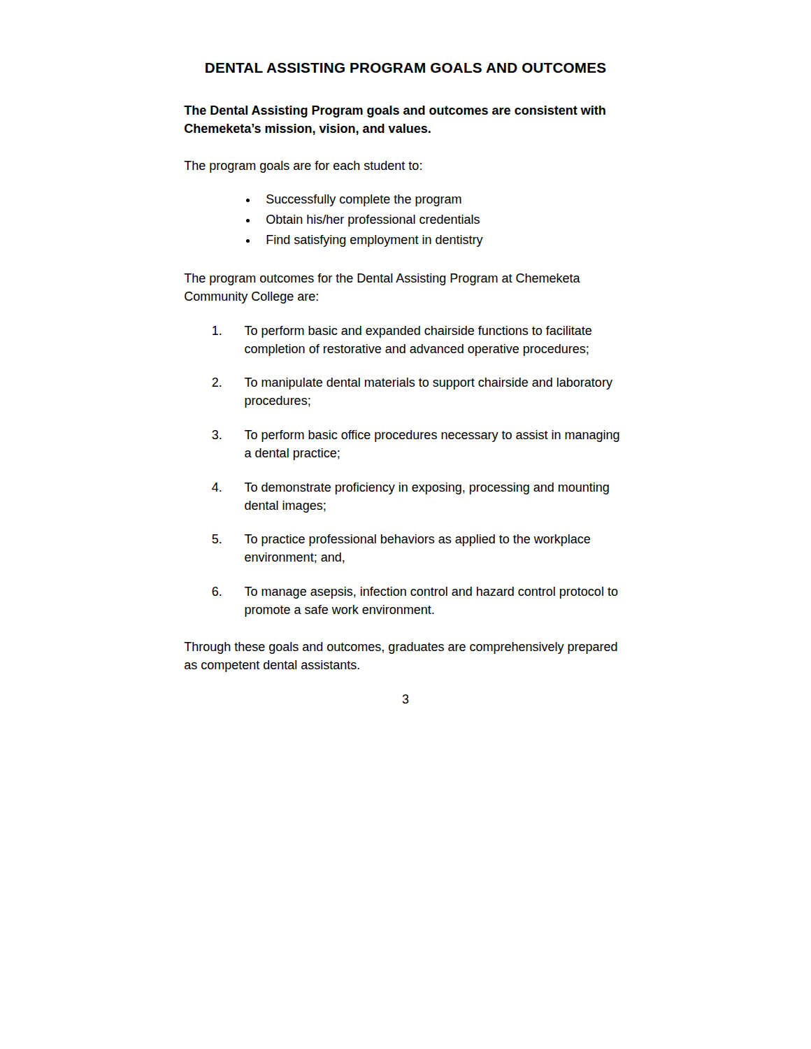DENTAL ASSISTING PROGRAM GOALS AND OUTCOMES
The Dental Assisting Program goals and outcomes are consistent with Chemeketa’s mission, vision, and values.
The program goals are for each student to:
Successfully complete the program
Obtain his/her professional credentials
Find satisfying employment in dentistry
The program outcomes for the Dental Assisting Program at Chemeketa Community College are:
To perform basic and expanded chairside functions to facilitate completion of restorative and advanced operative procedures;
To manipulate dental materials to support chairside and laboratory procedures;
To perform basic office procedures necessary to assist in managing a dental practice;
To demonstrate proficiency in exposing, processing and mounting dental images;
To practice professional behaviors as applied to the workplace environment; and,
To manage asepsis, infection control and hazard control protocol to promote a safe work environment.
Through these goals and outcomes, graduates are comprehensively prepared as competent dental assistants.
3